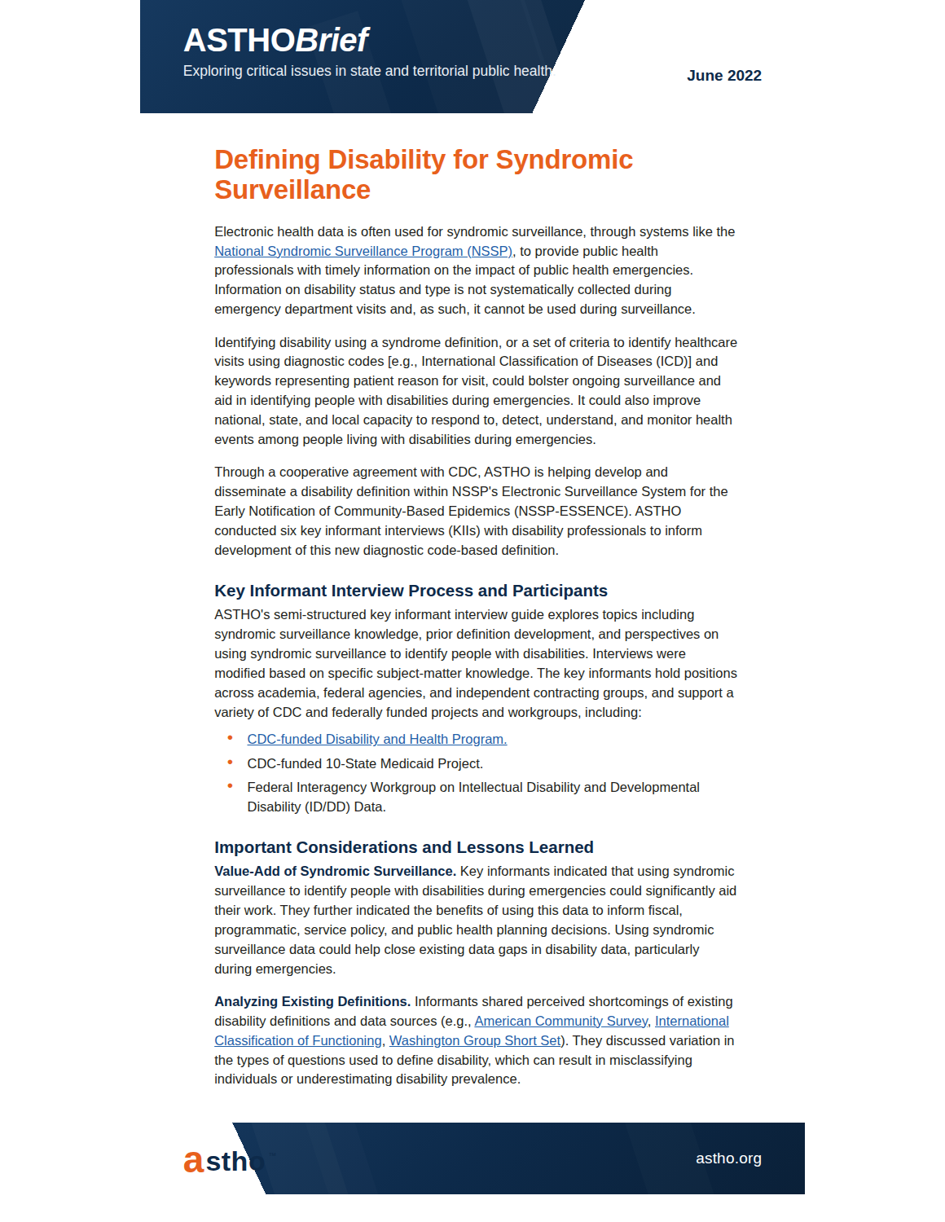ASTHOBrief
Exploring critical issues in state and territorial public health.
June 2022
Defining Disability for Syndromic Surveillance
Electronic health data is often used for syndromic surveillance, through systems like the National Syndromic Surveillance Program (NSSP), to provide public health professionals with timely information on the impact of public health emergencies. Information on disability status and type is not systematically collected during emergency department visits and, as such, it cannot be used during surveillance.
Identifying disability using a syndrome definition, or a set of criteria to identify healthcare visits using diagnostic codes [e.g., International Classification of Diseases (ICD)] and keywords representing patient reason for visit, could bolster ongoing surveillance and aid in identifying people with disabilities during emergencies. It could also improve national, state, and local capacity to respond to, detect, understand, and monitor health events among people living with disabilities during emergencies.
Through a cooperative agreement with CDC, ASTHO is helping develop and disseminate a disability definition within NSSP's Electronic Surveillance System for the Early Notification of Community-Based Epidemics (NSSP-ESSENCE). ASTHO conducted six key informant interviews (KIIs) with disability professionals to inform development of this new diagnostic code-based definition.
Key Informant Interview Process and Participants
ASTHO's semi-structured key informant interview guide explores topics including syndromic surveillance knowledge, prior definition development, and perspectives on using syndromic surveillance to identify people with disabilities. Interviews were modified based on specific subject-matter knowledge. The key informants hold positions across academia, federal agencies, and independent contracting groups, and support a variety of CDC and federally funded projects and workgroups, including:
CDC-funded Disability and Health Program.
CDC-funded 10-State Medicaid Project.
Federal Interagency Workgroup on Intellectual Disability and Developmental Disability (ID/DD) Data.
Important Considerations and Lessons Learned
Value-Add of Syndromic Surveillance. Key informants indicated that using syndromic surveillance to identify people with disabilities during emergencies could significantly aid their work. They further indicated the benefits of using this data to inform fiscal, programmatic, service policy, and public health planning decisions. Using syndromic surveillance data could help close existing data gaps in disability data, particularly during emergencies.
Analyzing Existing Definitions. Informants shared perceived shortcomings of existing disability definitions and data sources (e.g., American Community Survey, International Classification of Functioning, Washington Group Short Set). They discussed variation in the types of questions used to define disability, which can result in misclassifying individuals or underestimating disability prevalence.
astho™
astho.org